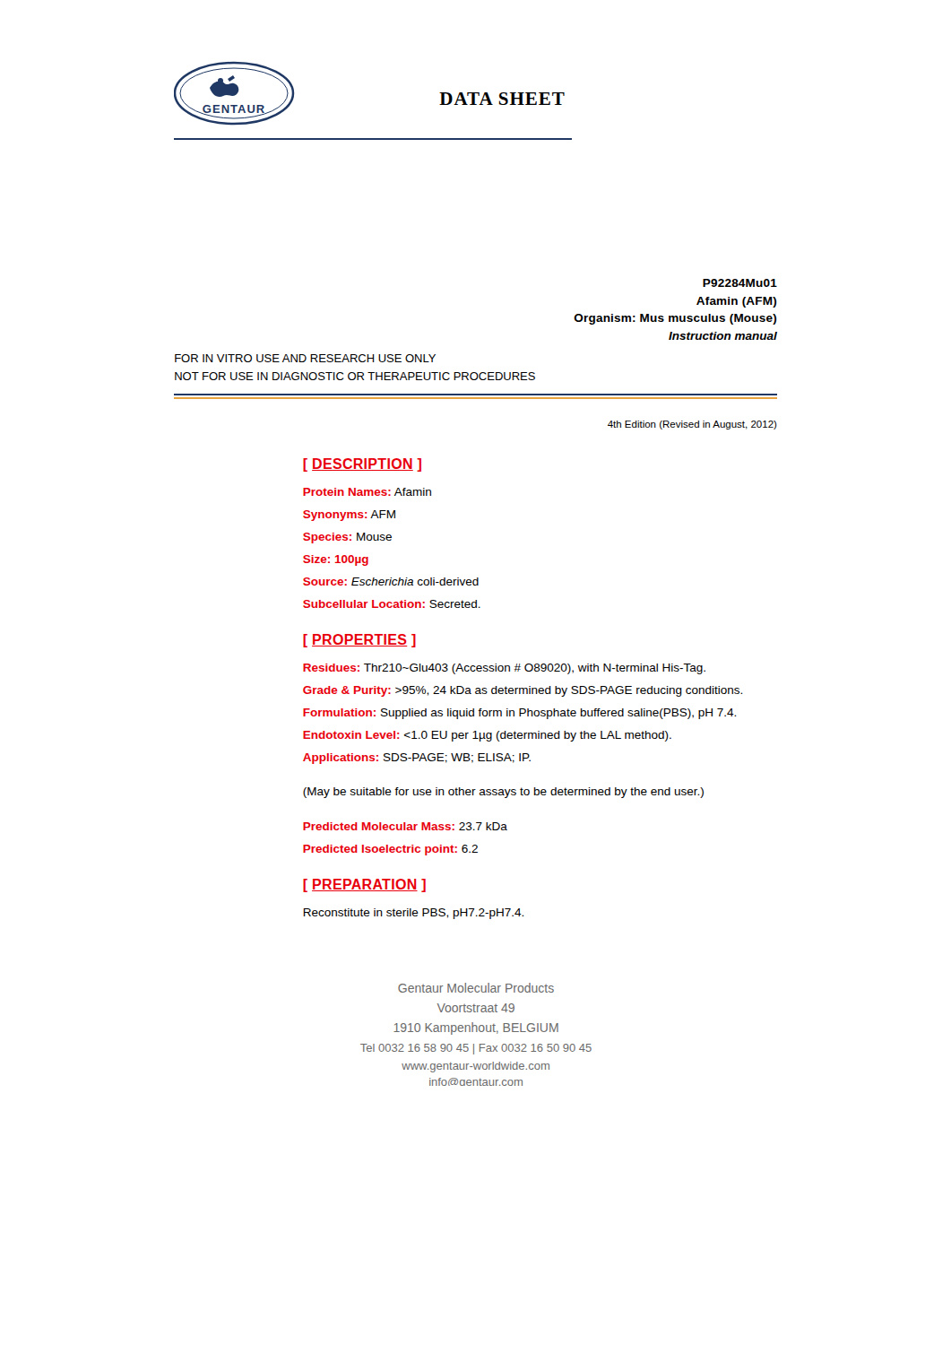GENTAUR
DATA SHEET
P92284Mu01
Afamin (AFM)
Organism: Mus musculus (Mouse)
Instruction manual
FOR IN VITRO USE AND RESEARCH USE ONLY
NOT FOR USE IN DIAGNOSTIC OR THERAPEUTIC PROCEDURES
4th Edition (Revised in August, 2012)
[ DESCRIPTION ]
Protein Names: Afamin
Synonyms: AFM
Species: Mouse
Size: 100µg
Source: Escherichia coli-derived
Subcellular Location: Secreted.
[ PROPERTIES ]
Residues: Thr210~Glu403 (Accession # O89020), with N-terminal His-Tag.
Grade & Purity: >95%, 24 kDa as determined by SDS-PAGE reducing conditions.
Formulation: Supplied as liquid form in Phosphate buffered saline(PBS), pH 7.4.
Endotoxin Level: <1.0 EU per 1µg (determined by the LAL method).
Applications: SDS-PAGE; WB; ELISA; IP.
(May be suitable for use in other assays to be determined by the end user.)
Predicted Molecular Mass: 23.7 kDa
Predicted Isoelectric point: 6.2
[ PREPARATION ]
Reconstitute in sterile PBS, pH7.2-pH7.4.
Gentaur Molecular Products Voortstraat 49 1910 Kampenhout, BELGIUM Tel 0032 16 58 90 45 | Fax 0032 16 50 90 45 www.gentaur-worldwide.com info@gentaur.com